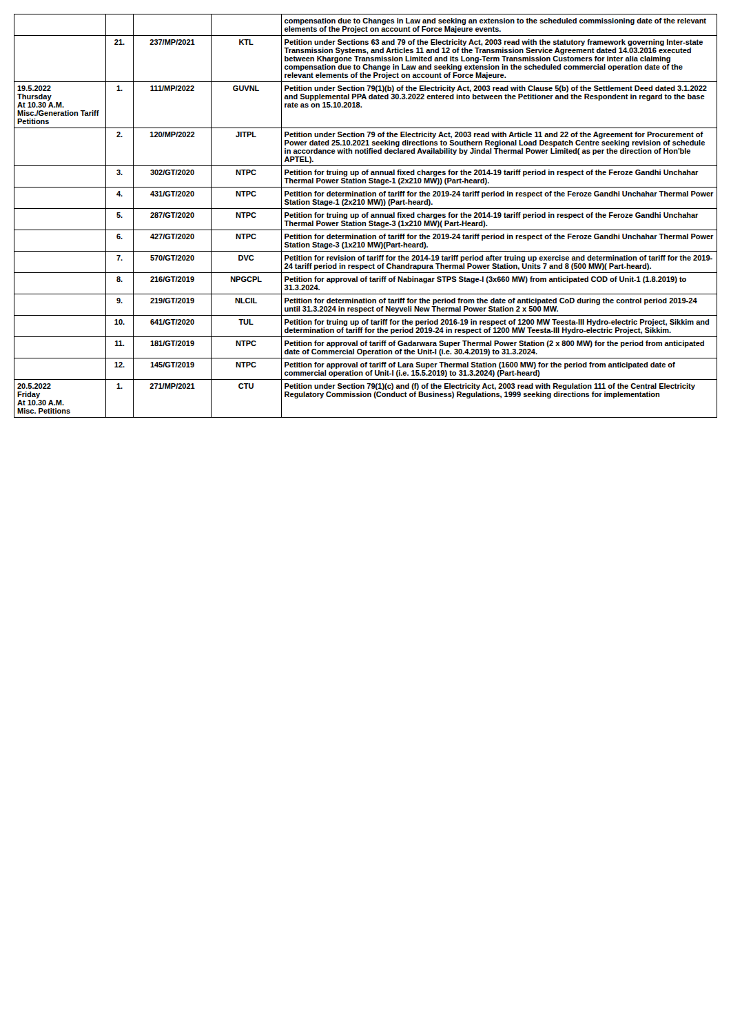| | | | | compensation due to Changes in Law and seeking an extension to the scheduled commissioning date of the relevant elements of the Project on account of Force Majeure events. |
| | 21. | 237/MP/2021 | KTL | Petition under Sections 63 and 79 of the Electricity Act, 2003 read with the statutory framework governing Inter-state Transmission Systems, and Articles 11 and 12 of the Transmission Service Agreement dated 14.03.2016 executed between Khargone Transmission Limited and its Long-Term Transmission Customers for inter alia claiming compensation due to Change in Law and seeking extension in the scheduled commercial operation date of the relevant elements of the Project on account of Force Majeure. |
| 19.5.2022 Thursday At 10.30 A.M. Misc./Generation Tariff Petitions | 1. | 111/MP/2022 | GUVNL | Petition under Section 79(1)(b) of the Electricity Act, 2003 read with Clause 5(b) of the Settlement Deed dated 3.1.2022 and Supplemental PPA dated 30.3.2022 entered into between the Petitioner and the Respondent in regard to the base rate as on 15.10.2018. |
| | 2. | 120/MP/2022 | JITPL | Petition under Section 79 of the Electricity Act, 2003 read with Article 11 and 22 of the Agreement for Procurement of Power dated 25.10.2021 seeking directions to Southern Regional Load Despatch Centre seeking revision of schedule in accordance with notified declared Availability by Jindal Thermal Power Limited( as per the direction of Hon'ble APTEL). |
| | 3. | 302/GT/2020 | NTPC | Petition for truing up of annual fixed charges for the 2014-19 tariff period in respect of the Feroze Gandhi Unchahar Thermal Power Station Stage-1 (2x210 MW)) (Part-heard). |
| | 4. | 431/GT/2020 | NTPC | Petition for determination of tariff for the 2019-24 tariff period in respect of the Feroze Gandhi Unchahar Thermal Power Station Stage-1 (2x210 MW)) (Part-heard). |
| | 5. | 287/GT/2020 | NTPC | Petition for truing up of annual fixed charges for the 2014-19 tariff period in respect of the Feroze Gandhi Unchahar Thermal Power Station Stage-3 (1x210 MW)( Part-Heard). |
| | 6. | 427/GT/2020 | NTPC | Petition for determination of tariff for the 2019-24 tariff period in respect of the Feroze Gandhi Unchahar Thermal Power Station Stage-3 (1x210 MW)(Part-heard). |
| | 7. | 570/GT/2020 | DVC | Petition for revision of tariff for the 2014-19 tariff period after truing up exercise and determination of tariff for the 2019-24 tariff period in respect of Chandrapura Thermal Power Station, Units 7 and 8 (500 MW)( Part-heard). |
| | 8. | 216/GT/2019 | NPGCPL | Petition for approval of tariff of Nabinagar STPS Stage-I (3x660 MW) from anticipated COD of Unit-1 (1.8.2019) to 31.3.2024. |
| | 9. | 219/GT/2019 | NLCIL | Petition for determination of tariff for the period from the date of anticipated CoD during the control period 2019-24 until 31.3.2024 in respect of Neyveli New Thermal Power Station 2 x 500 MW. |
| | 10. | 641/GT/2020 | TUL | Petition for truing up of tariff for the period 2016-19 in respect of 1200 MW Teesta-III Hydro-electric Project, Sikkim and determination of tariff for the period 2019-24 in respect of 1200 MW Teesta-III Hydro-electric Project, Sikkim. |
| | 11. | 181/GT/2019 | NTPC | Petition for approval of tariff of Gadarwara Super Thermal Power Station (2 x 800 MW) for the period from anticipated date of Commercial Operation of the Unit-I (i.e. 30.4.2019) to 31.3.2024. |
| | 12. | 145/GT/2019 | NTPC | Petition for approval of tariff of Lara Super Thermal Station (1600 MW) for the period from anticipated date of commercial operation of Unit-I (i.e. 15.5.2019) to 31.3.2024) (Part-heard) |
| 20.5.2022 Friday At 10.30 A.M. Misc. Petitions | 1. | 271/MP/2021 | CTU | Petition under Section 79(1)(c) and (f) of the Electricity Act, 2003 read with Regulation 111 of the Central Electricity Regulatory Commission (Conduct of Business) Regulations, 1999 seeking directions for implementation |